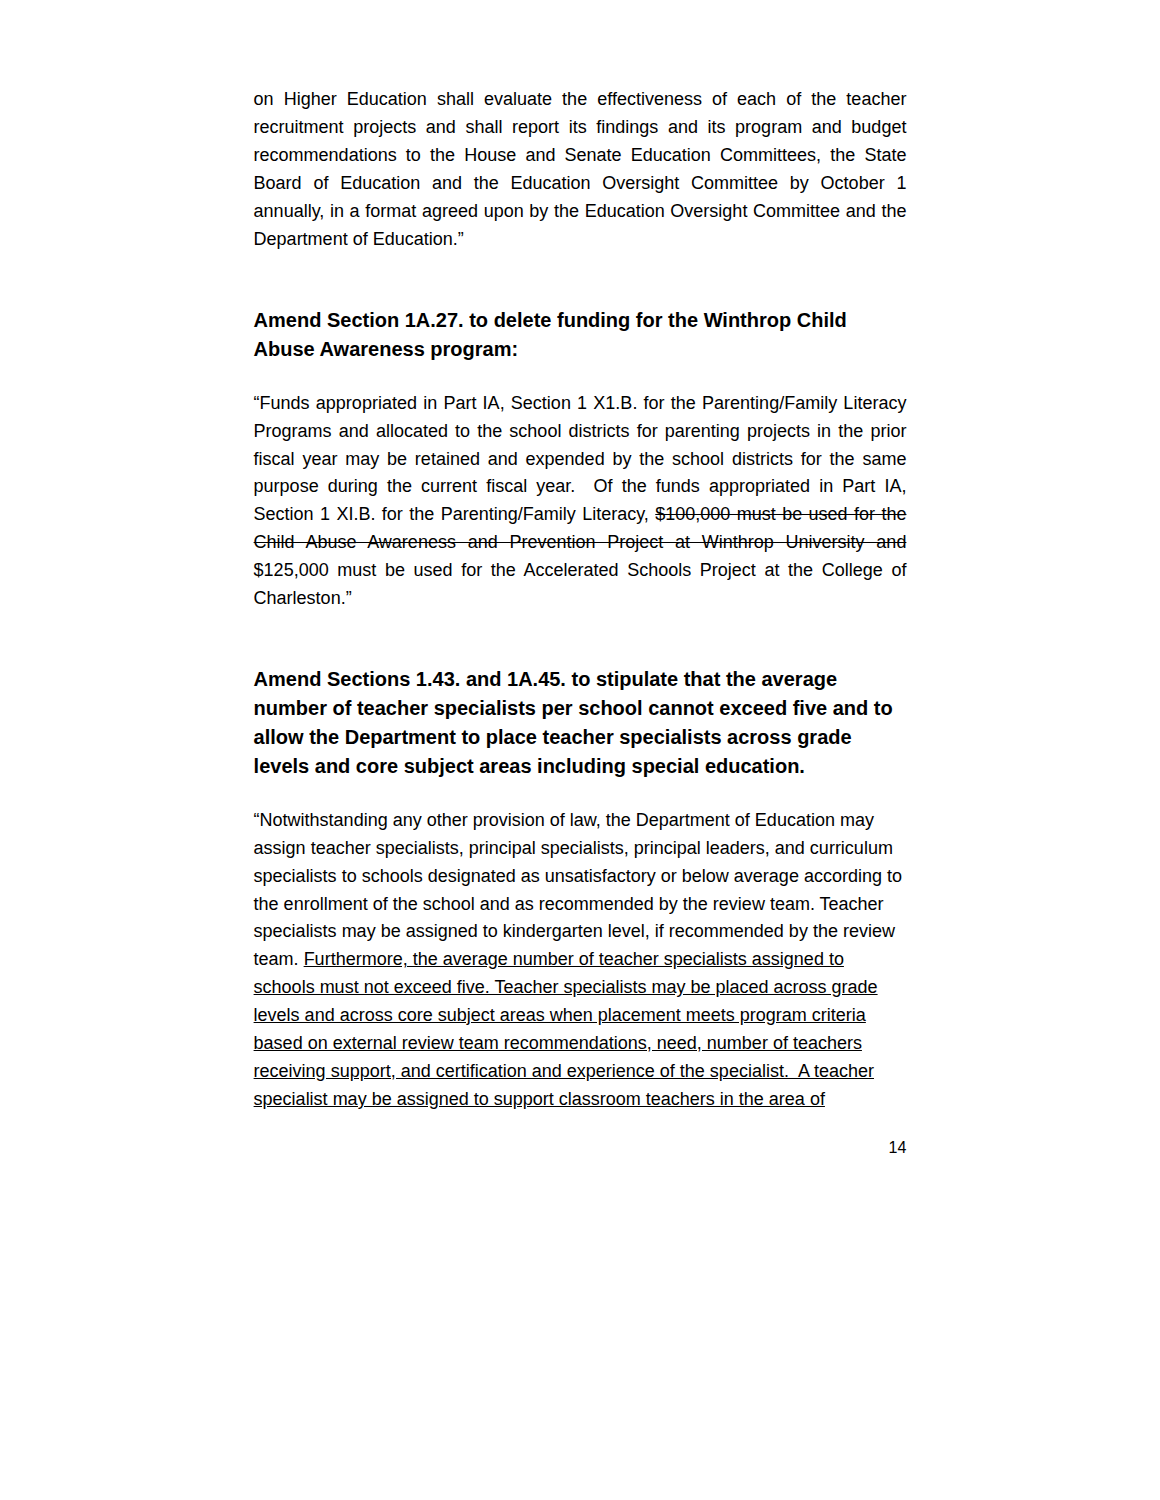on Higher Education shall evaluate the effectiveness of each of the teacher recruitment projects and shall report its findings and its program and budget recommendations to the House and Senate Education Committees, the State Board of Education and the Education Oversight Committee by October 1 annually, in a format agreed upon by the Education Oversight Committee and the Department of Education.”
Amend Section 1A.27. to delete funding for the Winthrop Child Abuse Awareness program:
“Funds appropriated in Part IA, Section 1 X1.B. for the Parenting/Family Literacy Programs and allocated to the school districts for parenting projects in the prior fiscal year may be retained and expended by the school districts for the same purpose during the current fiscal year. Of the funds appropriated in Part IA, Section 1 XI.B. for the Parenting/Family Literacy, $100,000 must be used for the Child Abuse Awareness and Prevention Project at Winthrop University and $125,000 must be used for the Accelerated Schools Project at the College of Charleston.”
Amend Sections 1.43. and 1A.45. to stipulate that the average number of teacher specialists per school cannot exceed five and to allow the Department to place teacher specialists across grade levels and core subject areas including special education.
“Notwithstanding any other provision of law, the Department of Education may assign teacher specialists, principal specialists, principal leaders, and curriculum specialists to schools designated as unsatisfactory or below average according to the enrollment of the school and as recommended by the review team. Teacher specialists may be assigned to kindergarten level, if recommended by the review team. Furthermore, the average number of teacher specialists assigned to schools must not exceed five. Teacher specialists may be placed across grade levels and across core subject areas when placement meets program criteria based on external review team recommendations, need, number of teachers receiving support, and certification and experience of the specialist. A teacher specialist may be assigned to support classroom teachers in the area of
14